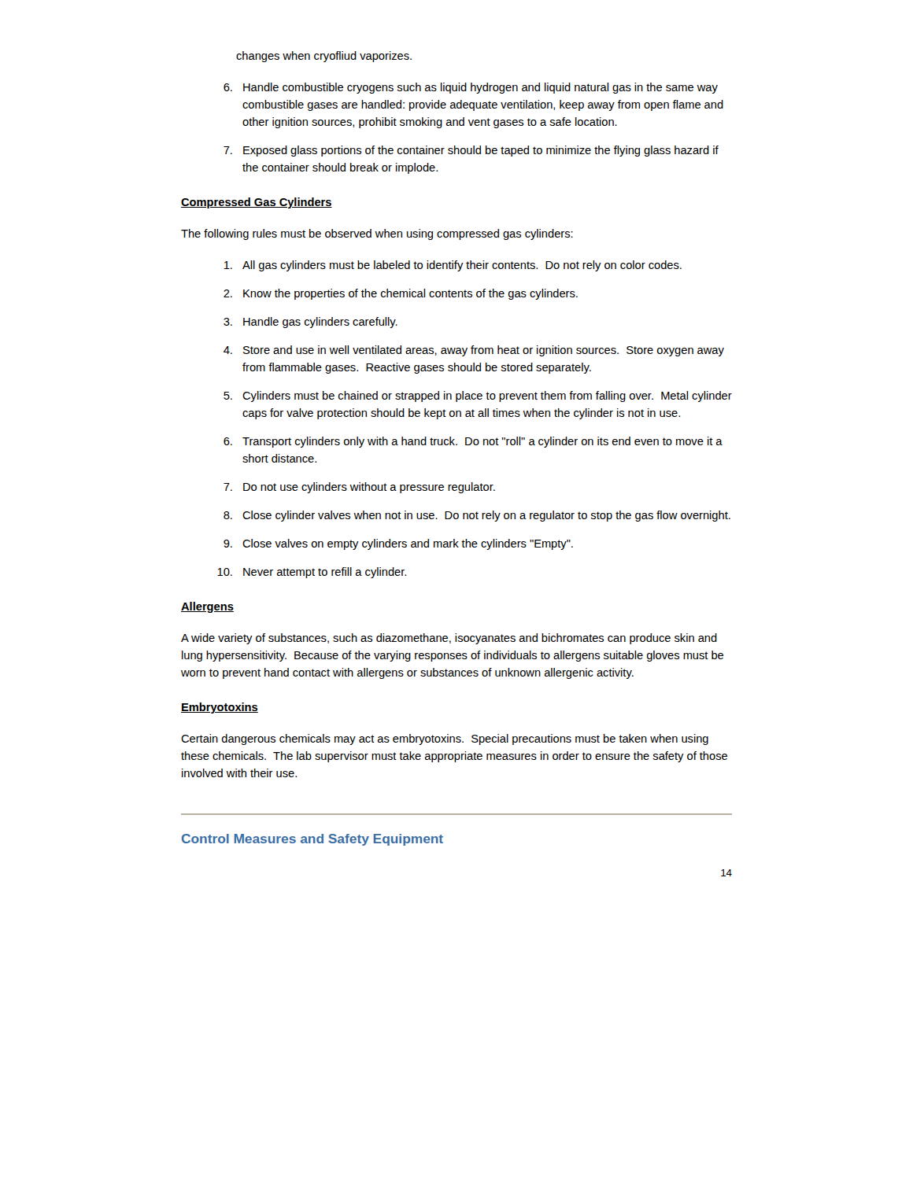changes when cryofliud vaporizes.
Handle combustible cryogens such as liquid hydrogen and liquid natural gas in the same way combustible gases are handled: provide adequate ventilation, keep away from open flame and other ignition sources, prohibit smoking and vent gases to a safe location.
Exposed glass portions of the container should be taped to minimize the flying glass hazard if the container should break or implode.
Compressed Gas Cylinders
The following rules must be observed when using compressed gas cylinders:
All gas cylinders must be labeled to identify their contents. Do not rely on color codes.
Know the properties of the chemical contents of the gas cylinders.
Handle gas cylinders carefully.
Store and use in well ventilated areas, away from heat or ignition sources. Store oxygen away from flammable gases. Reactive gases should be stored separately.
Cylinders must be chained or strapped in place to prevent them from falling over. Metal cylinder caps for valve protection should be kept on at all times when the cylinder is not in use.
Transport cylinders only with a hand truck. Do not "roll" a cylinder on its end even to move it a short distance.
Do not use cylinders without a pressure regulator.
Close cylinder valves when not in use. Do not rely on a regulator to stop the gas flow overnight.
Close valves on empty cylinders and mark the cylinders "Empty".
Never attempt to refill a cylinder.
Allergens
A wide variety of substances, such as diazomethane, isocyanates and bichromates can produce skin and lung hypersensitivity. Because of the varying responses of individuals to allergens suitable gloves must be worn to prevent hand contact with allergens or substances of unknown allergenic activity.
Embryotoxins
Certain dangerous chemicals may act as embryotoxins. Special precautions must be taken when using these chemicals. The lab supervisor must take appropriate measures in order to ensure the safety of those involved with their use.
Control Measures and Safety Equipment
14